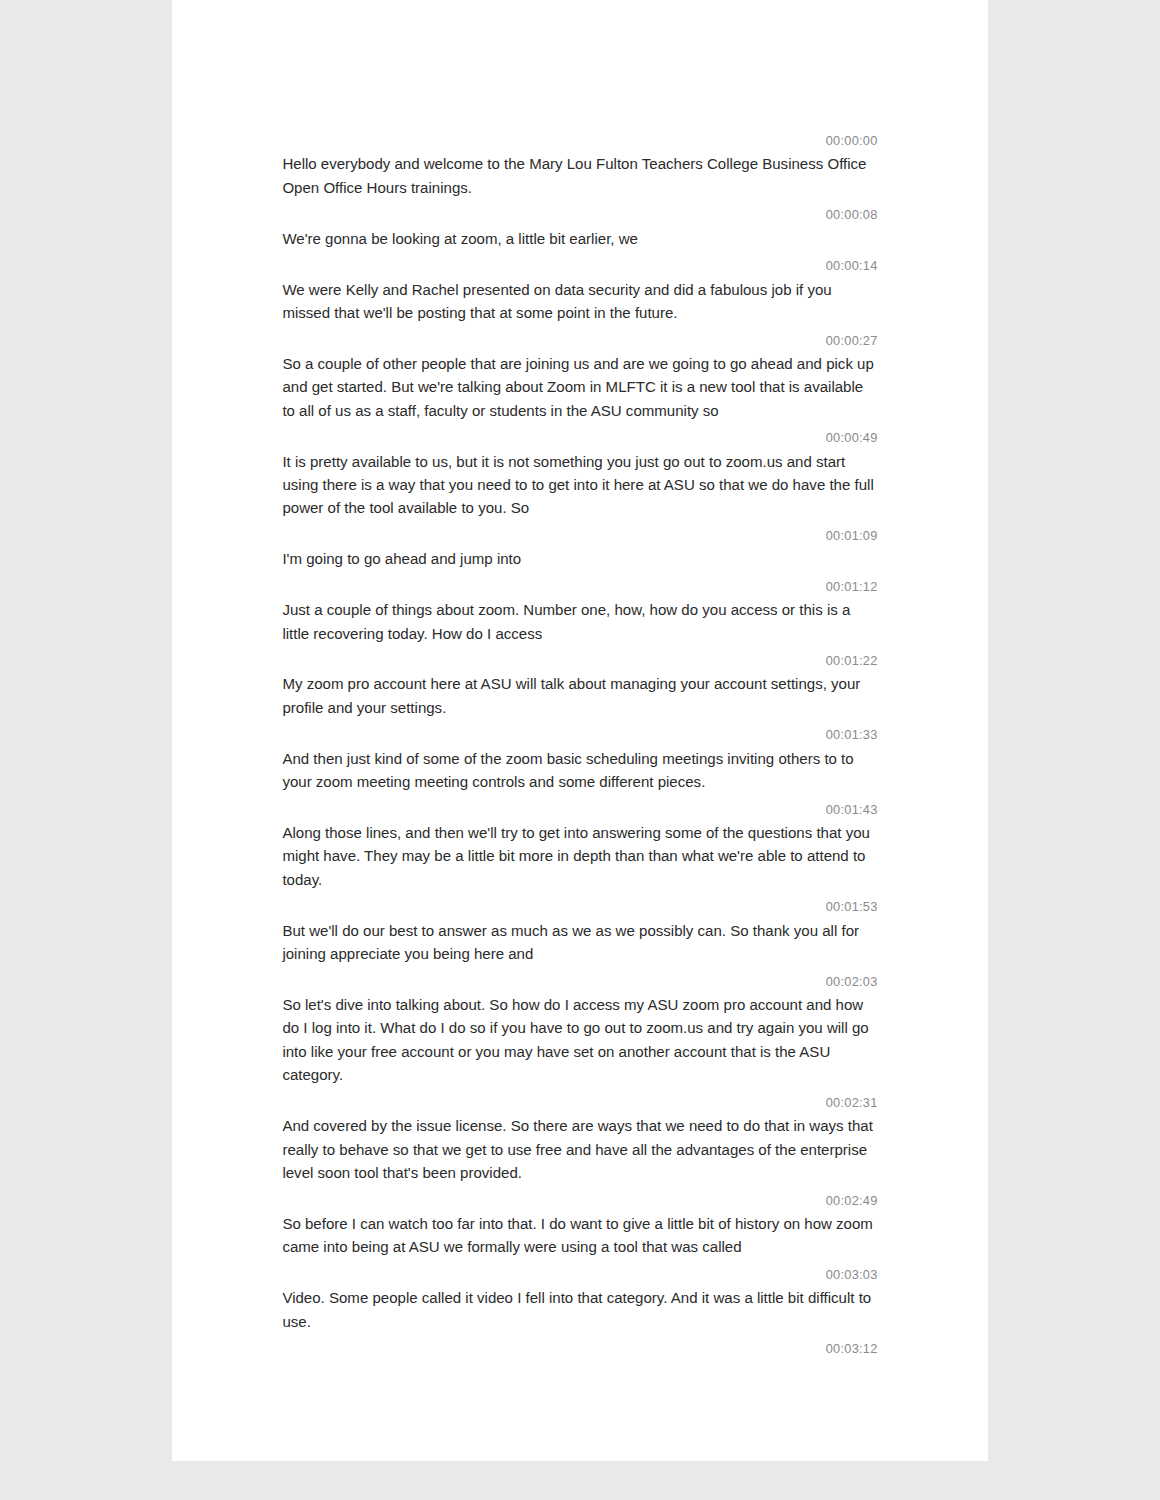00:00:00
Hello everybody and welcome to the Mary Lou Fulton Teachers College Business Office Open Office Hours trainings.
00:00:08
We're gonna be looking at zoom, a little bit earlier, we
00:00:14
We were Kelly and Rachel presented on data security and did a fabulous job if you missed that we'll be posting that at some point in the future.
00:00:27
So a couple of other people that are joining us and are we going to go ahead and pick up and get started. But we're talking about Zoom in MLFTC it is a new tool that is available to all of us as a staff, faculty or students in the ASU community so
00:00:49
It is pretty available to us, but it is not something you just go out to zoom.us and start using there is a way that you need to to get into it here at ASU so that we do have the full power of the tool available to you. So
00:01:09
I'm going to go ahead and jump into
00:01:12
Just a couple of things about zoom. Number one, how, how do you access or this is a little recovering today. How do I access
00:01:22
My zoom pro account here at ASU will talk about managing your account settings, your profile and your settings.
00:01:33
And then just kind of some of the zoom basic scheduling meetings inviting others to to your zoom meeting meeting controls and some different pieces.
00:01:43
Along those lines, and then we'll try to get into answering some of the questions that you might have. They may be a little bit more in depth than than what we're able to attend to today.
00:01:53
But we'll do our best to answer as much as we as we possibly can. So thank you all for joining appreciate you being here and
00:02:03
So let's dive into talking about. So how do I access my ASU zoom pro account and how do I log into it. What do I do so if you have to go out to zoom.us and try again you will go into like your free account or you may have set on another account that is the ASU category.
00:02:31
And covered by the issue license. So there are ways that we need to do that in ways that really to behave so that we get to use free and have all the advantages of the enterprise level soon tool that's been provided.
00:02:49
So before I can watch too far into that. I do want to give a little bit of history on how zoom came into being at ASU we formally were using a tool that was called
00:03:03
Video. Some people called it video I fell into that category. And it was a little bit difficult to use.
00:03:12